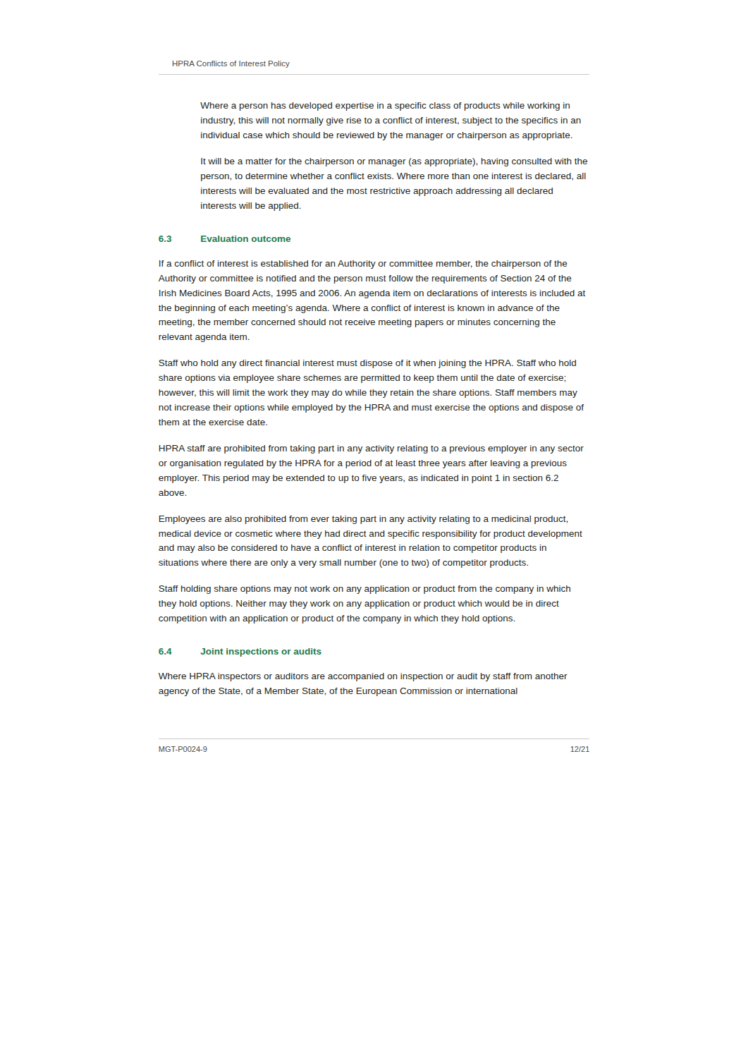HPRA Conflicts of Interest Policy
Where a person has developed expertise in a specific class of products while working in industry, this will not normally give rise to a conflict of interest, subject to the specifics in an individual case which should be reviewed by the manager or chairperson as appropriate.
It will be a matter for the chairperson or manager (as appropriate), having consulted with the person, to determine whether a conflict exists. Where more than one interest is declared, all interests will be evaluated and the most restrictive approach addressing all declared interests will be applied.
6.3 Evaluation outcome
If a conflict of interest is established for an Authority or committee member, the chairperson of the Authority or committee is notified and the person must follow the requirements of Section 24 of the Irish Medicines Board Acts, 1995 and 2006. An agenda item on declarations of interests is included at the beginning of each meeting’s agenda. Where a conflict of interest is known in advance of the meeting, the member concerned should not receive meeting papers or minutes concerning the relevant agenda item.
Staff who hold any direct financial interest must dispose of it when joining the HPRA. Staff who hold share options via employee share schemes are permitted to keep them until the date of exercise; however, this will limit the work they may do while they retain the share options. Staff members may not increase their options while employed by the HPRA and must exercise the options and dispose of them at the exercise date.
HPRA staff are prohibited from taking part in any activity relating to a previous employer in any sector or organisation regulated by the HPRA for a period of at least three years after leaving a previous employer. This period may be extended to up to five years, as indicated in point 1 in section 6.2 above.
Employees are also prohibited from ever taking part in any activity relating to a medicinal product, medical device or cosmetic where they had direct and specific responsibility for product development and may also be considered to have a conflict of interest in relation to competitor products in situations where there are only a very small number (one to two) of competitor products.
Staff holding share options may not work on any application or product from the company in which they hold options. Neither may they work on any application or product which would be in direct competition with an application or product of the company in which they hold options.
6.4 Joint inspections or audits
Where HPRA inspectors or auditors are accompanied on inspection or audit by staff from another agency of the State, of a Member State, of the European Commission or international
MGT-P0024-9 12/21